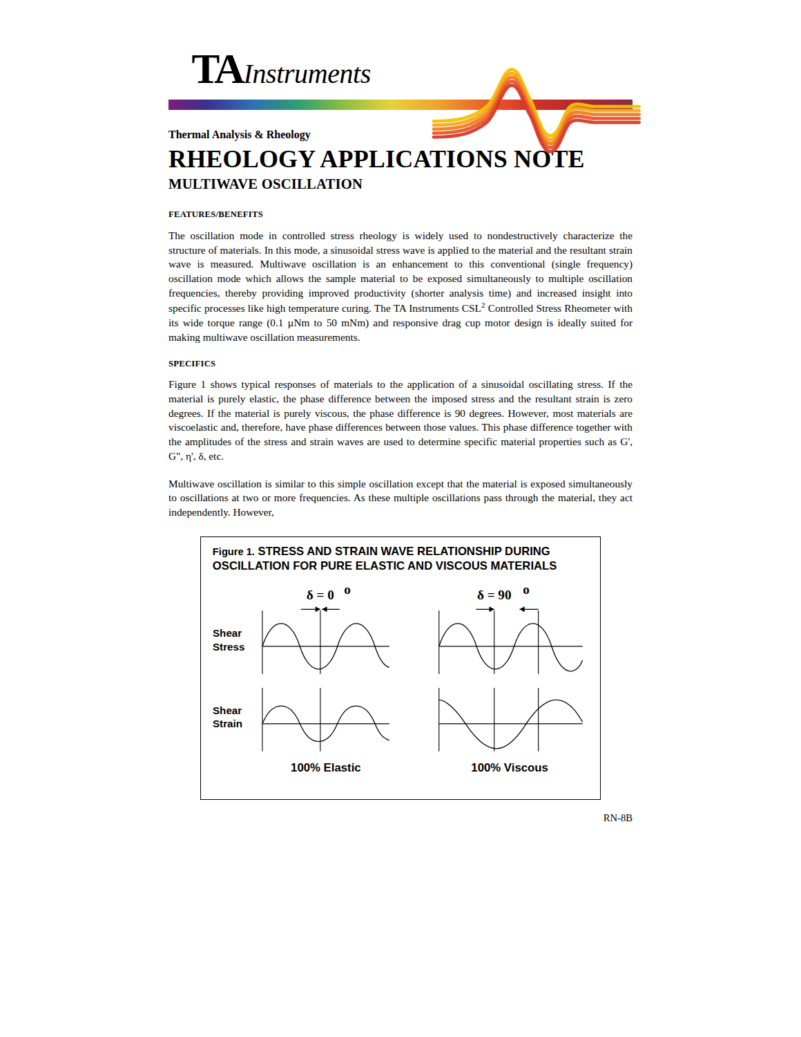TA Instruments
Thermal Analysis & Rheology
RHEOLOGY APPLICATIONS NOTE
MULTIWAVE OSCILLATION
FEATURES/BENEFITS
The oscillation mode in controlled stress rheology is widely used to nondestructively characterize the structure of materials. In this mode, a sinusoidal stress wave is applied to the material and the resultant strain wave is measured. Multiwave oscillation is an enhancement to this conventional (single frequency) oscillation mode which allows the sample material to be exposed simultaneously to multiple oscillation frequencies, thereby providing improved productivity (shorter analysis time) and increased insight into specific processes like high temperature curing. The TA Instruments CSL2 Controlled Stress Rheometer with its wide torque range (0.1 µNm to 50 mNm) and responsive drag cup motor design is ideally suited for making multiwave oscillation measurements.
SPECIFICS
Figure 1 shows typical responses of materials to the application of a sinusoidal oscillating stress. If the material is purely elastic, the phase difference between the imposed stress and the resultant strain is zero degrees. If the material is purely viscous, the phase difference is 90 degrees. However, most materials are viscoelastic and, therefore, have phase differences between those values. This phase difference together with the amplitudes of the stress and strain waves are used to determine specific material properties such as G', G", η', δ, etc.
Multiwave oscillation is similar to this simple oscillation except that the material is exposed simultaneously to oscillations at two or more frequencies. As these multiple oscillations pass through the material, they act independently. However,
Figure 1. STRESS AND STRAIN WAVE RELATIONSHIP DURING OSCILLATION FOR PURE ELASTIC AND VISCOUS MATERIALS
δ = 0 o Shear Stress Shear Strain 100% Elastic δ = 90 o 100% Viscous
RN-8B